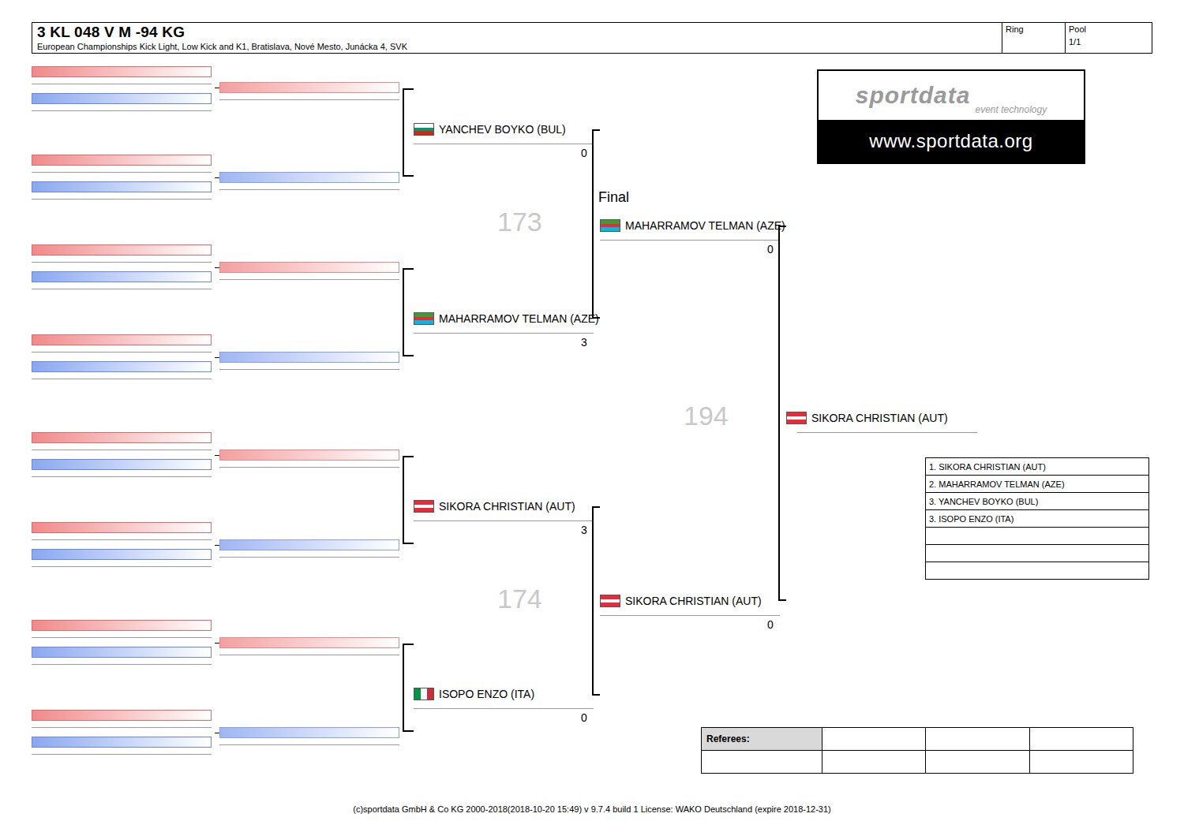3 KL 048 V M -94 KG
European Championships Kick Light, Low Kick and K1, Bratislava, Nové Mesto, Junácka 4, SVK
Ring
Pool1/1
sportdata event technology
www.sportdata.org
YANCHEV BOYKO (BUL)
0
MAHARRAMOV TELMAN (AZE)
3
SIKORA CHRISTIAN (AUT)
3
ISOPO ENZO (ITA)
0
173
Final
MAHARRAMOV TELMAN (AZE)
0
174
SIKORA CHRISTIAN (AUT)
0
194
SIKORA CHRISTIAN (AUT)
| 1. SIKORA CHRISTIAN (AUT) |
| 2. MAHARRAMOV TELMAN (AZE) |
| 3. YANCHEV BOYKO (BUL) |
| 3. ISOPO ENZO (ITA) |
| Referees: | | | |
(c)sportdata GmbH & Co KG 2000-2018(2018-10-20 15:49) v 9.7.4 build 1 License: WAKO Deutschland (expire 2018-12-31)